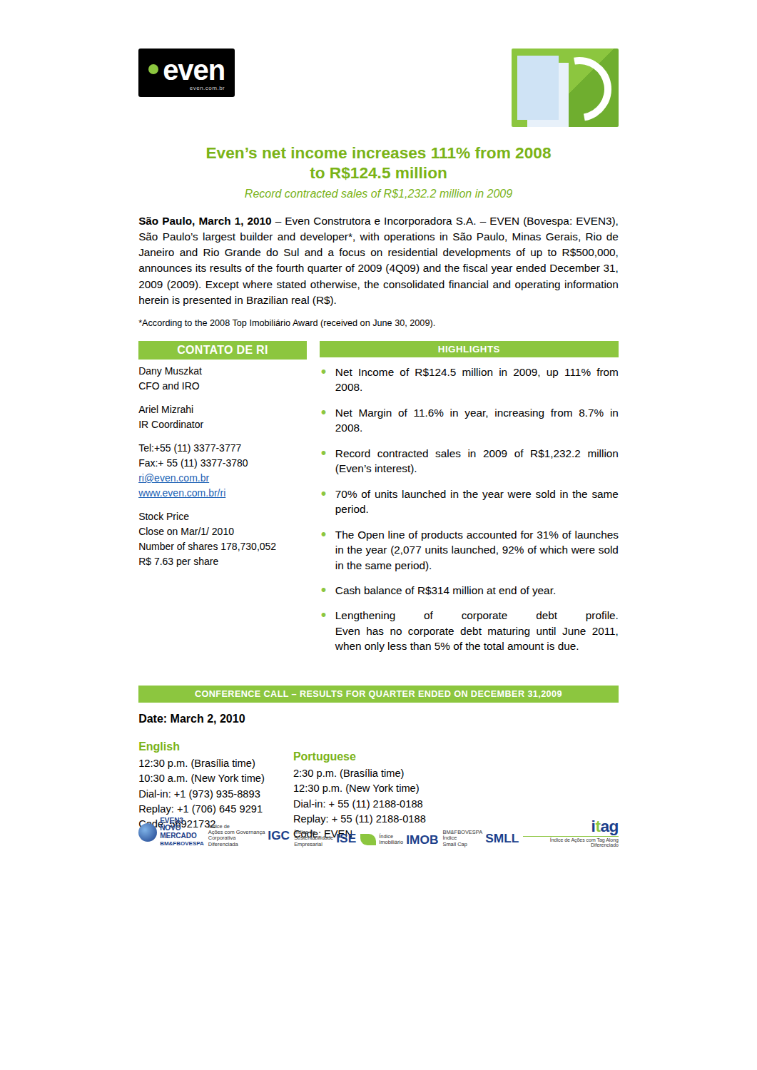even even.com.br
Even’s net income increases 111% from 2008
to R$124.5 million
Record contracted sales of R$1,232.2 million in 2009
São Paulo, March 1, 2010 – Even Construtora e Incorporadora S.A. – EVEN (Bovespa: EVEN3), São Paulo’s largest builder and developer*, with operations in São Paulo, Minas Gerais, Rio de Janeiro and Rio Grande do Sul and a focus on residential developments of up to R$500,000, announces its results of the fourth quarter of 2009 (4Q09) and the fiscal year ended December 31, 2009 (2009). Except where stated otherwise, the consolidated financial and operating information herein is presented in Brazilian real (R$).
*According to the 2008 Top Imobiliário Award (received on June 30, 2009).
CONTATO DE RI
Dany Muszkat
CFO and IRO
Ariel Mizrahi
IR Coordinator
Tel:+55 (11) 3377-3777
Fax:+ 55 (11) 3377-3780
ri@even.com.br
www.even.com.br/ri
Stock Price
Close on Mar/1/ 2010
Number of shares 178,730,052
R$ 7.63 per share
HIGHLIGHTS
Net Income of R$124.5 million in 2009, up 111% from 2008.
Net Margin of 11.6% in year, increasing from 8.7% in 2008.
Record contracted sales in 2009 of R$1,232.2 million (Even’s interest).
70% of units launched in the year were sold in the same period.
The Open line of products accounted for 31% of launches in the year (2,077 units launched, 92% of which were sold in the same period).
Cash balance of R$314 million at end of year.
Lengthening of corporate debt profile. Even has no corporate debt maturing until June 2011, when only less than 5% of the total amount is due.
CONFERENCE CALL – RESULTS FOR QUARTER ENDED ON DECEMBER 31,2009
Date: March 2, 2010
English
12:30 p.m. (Brasília time)
10:30 a.m. (New York time)
Dial-in: +1 (973) 935-8893
Replay: +1 (706) 645 9291
Code: 56921732
Portuguese
2:30 p.m. (Brasília time)
12:30 p.m. (New York time)
Dial-in: + 55 (11) 2188-0188
Replay: + 55 (11) 2188-0188
Code: EVEN
EVEN3
NOVO
MERCADO
BM&FBOVESPA
Índice de
Ações com Governança
Corporativa Diferenciada
IGC
Índice de
Sustentabilidade
Empresarial
ISE
Índice
Imobiliário
IMOB
BM&FBOVESPA
Índice
Small Cap
SMLL
itag
Índice de Ações com Tag Along Diferenciado